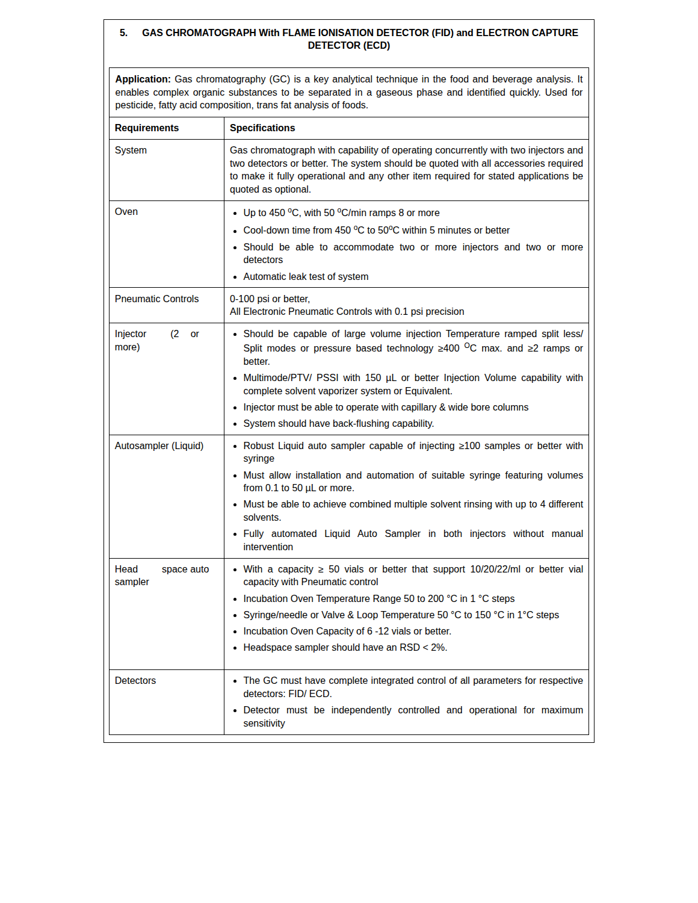5. GAS CHROMATOGRAPH With FLAME IONISATION DETECTOR (FID) and ELECTRON CAPTURE DETECTOR (ECD)
Application: Gas chromatography (GC) is a key analytical technique in the food and beverage analysis. It enables complex organic substances to be separated in a gaseous phase and identified quickly. Used for pesticide, fatty acid composition, trans fat analysis of foods.
| Requirements | Specifications |
| --- | --- |
| System | Gas chromatograph with capability of operating concurrently with two injectors and two detectors or better. The system should be quoted with all accessories required to make it fully operational and any other item required for stated applications be quoted as optional. |
| Oven | Up to 450 o C, with 50 o C/min ramps 8 or more Cool-down time from 450 o C to 50 o C within 5 minutes or better Should be able to accommodate two or more injectors and two or more detectors Automatic leak test of system |
| Pneumatic Controls | 0-100 psi or better, All Electronic Pneumatic Controls with 0.1 psi precision |
| Injector (2 or more) | Should be capable of large volume injection Temperature ramped split less/ Split modes or pressure based technology ≥400 O C max. and ≥2 ramps or better. Multimode/PTV/ PSSI with 150 µL or better Injection Volume capability with complete solvent vaporizer system or Equivalent. Injector must be able to operate with capillary & wide bore columns System should have back-flushing capability. |
| Autosampler (Liquid) | Robust Liquid auto sampler capable of injecting ≥100 samples or better with syringe Must allow installation and automation of suitable syringe featuring volumes from 0.1 to 50 µL or more. Must be able to achieve combined multiple solvent rinsing with up to 4 different solvents. Fully automated Liquid Auto Sampler in both injectors without manual intervention |
| Head space auto sampler | With a capacity ≥ 50 vials or better that support 10/20/22/ml or better vial capacity with Pneumatic control Incubation Oven Temperature Range 50 to 200 °C in 1 °C steps Syringe/needle or Valve & Loop Temperature 50 °C to 150 °C in 1°C steps Incubation Oven Capacity of 6 -12 vials or better. Headspace sampler should have an RSD < 2%. |
| Detectors | The GC must have complete integrated control of all parameters for respective detectors: FID/ ECD. Detector must be independently controlled and operational for maximum sensitivity |